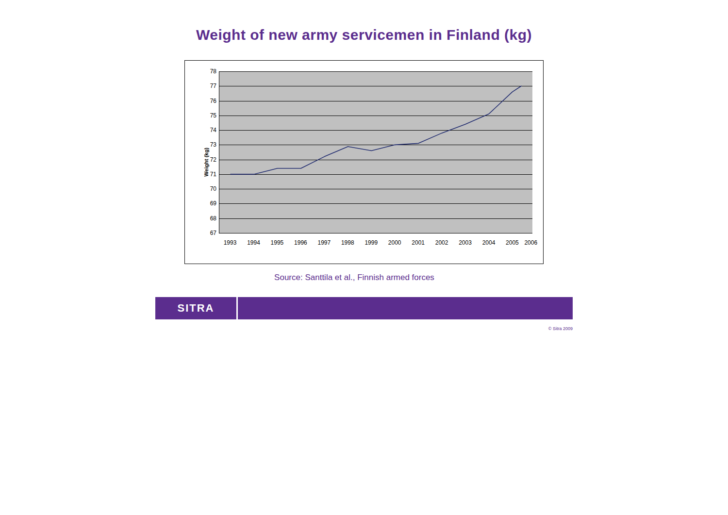Weight of new army servicemen in Finland (kg)
Weight (kg)
78
77
76
75
74
73
72
71
70
69
68
67
1993 1994 1995 1996 1997 1998 1999 2000 2001 2002 2003 2004 2005 2006
Source: Santtila et al., Finnish armed forces
SITRA
© Sitra 2009